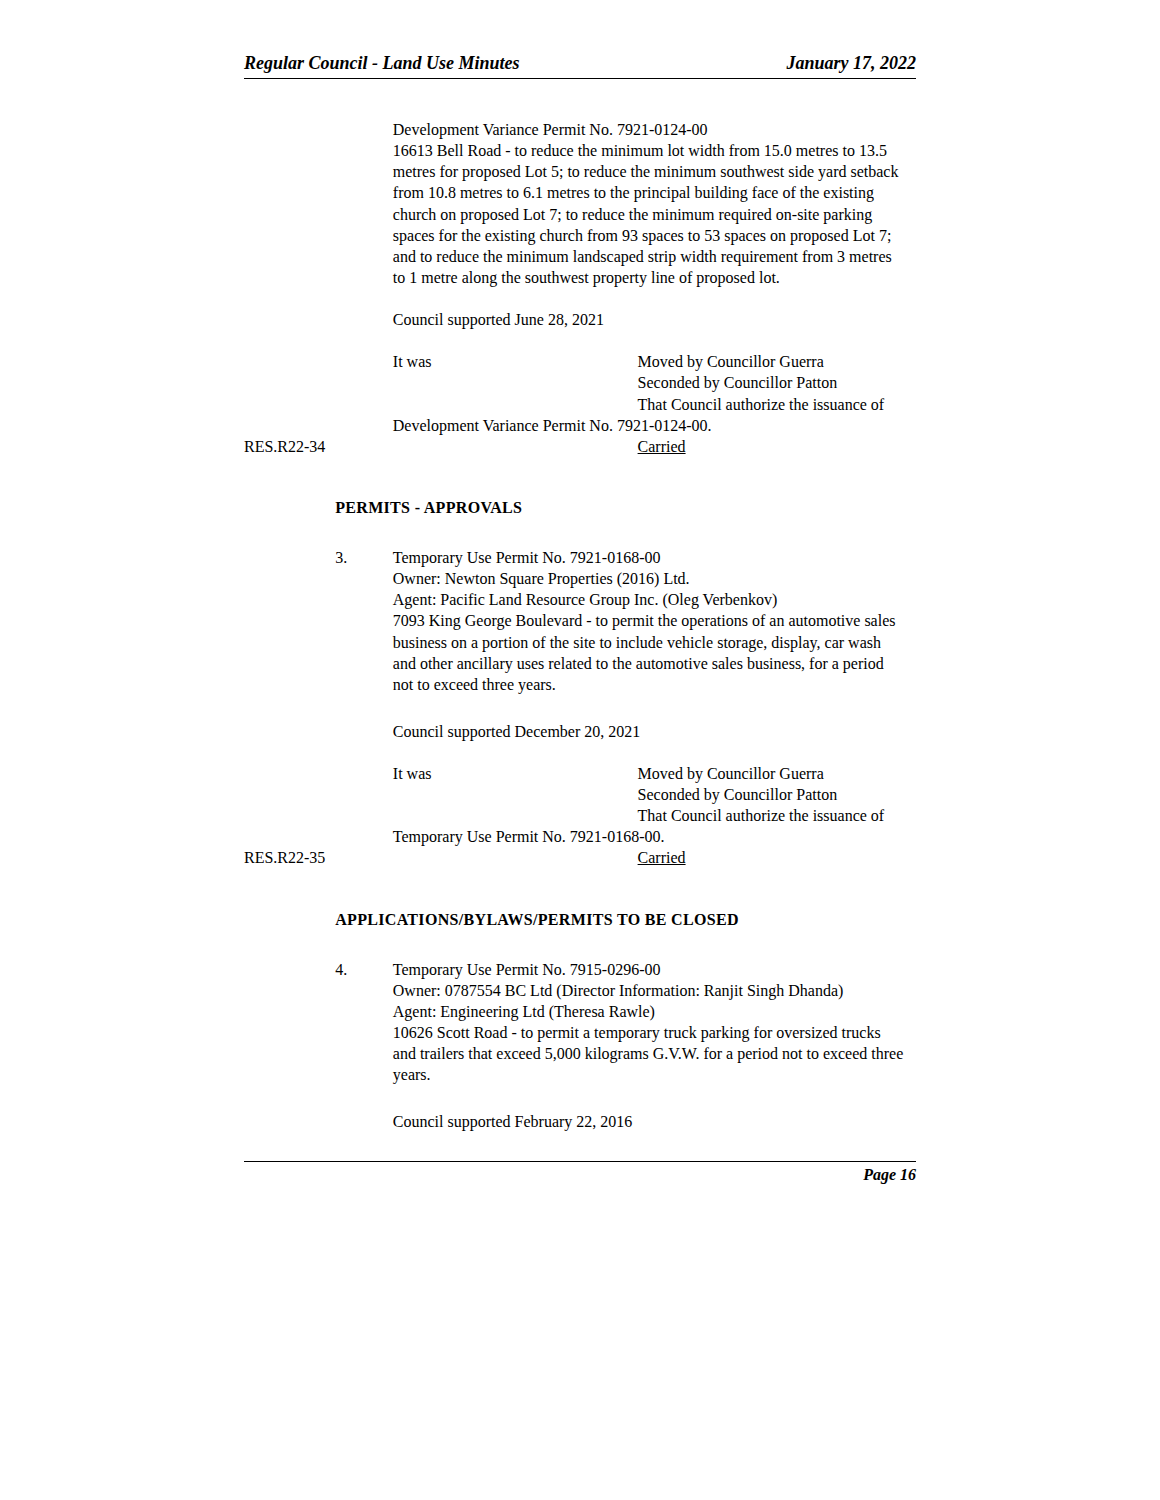Regular Council - Land Use Minutes January 17, 2022
Development Variance Permit No. 7921-0124-00
16613 Bell Road - to reduce the minimum lot width from 15.0 metres to 13.5 metres for proposed Lot 5; to reduce the minimum southwest side yard setback from 10.8 metres to 6.1 metres to the principal building face of the existing church on proposed Lot 7; to reduce the minimum required on-site parking spaces for the existing church from 93 spaces to 53 spaces on proposed Lot 7; and to reduce the minimum landscaped strip width requirement from 3 metres to 1 metre along the southwest property line of proposed lot.
Council supported June 28, 2021
It was
Moved by Councillor Guerra
Seconded by Councillor Patton
That Council authorize the issuance of
Development Variance Permit No. 7921-0124-00.
RES.R22-34
Carried
PERMITS - APPROVALS
3.
Temporary Use Permit No. 7921-0168-00
Owner: Newton Square Properties (2016) Ltd.
Agent: Pacific Land Resource Group Inc. (Oleg Verbenkov)
7093 King George Boulevard - to permit the operations of an automotive sales business on a portion of the site to include vehicle storage, display, car wash and other ancillary uses related to the automotive sales business, for a period not to exceed three years.
Council supported December 20, 2021
It was
Moved by Councillor Guerra
Seconded by Councillor Patton
That Council authorize the issuance of
Temporary Use Permit No. 7921-0168-00.
RES.R22-35
Carried
APPLICATIONS/BYLAWS/PERMITS TO BE CLOSED
4.
Temporary Use Permit No. 7915-0296-00
Owner: 0787554 BC Ltd (Director Information: Ranjit Singh Dhanda)
Agent: Engineering Ltd (Theresa Rawle)
10626 Scott Road - to permit a temporary truck parking for oversized trucks and trailers that exceed 5,000 kilograms G.V.W. for a period not to exceed three years.
Council supported February 22, 2016
Page 16